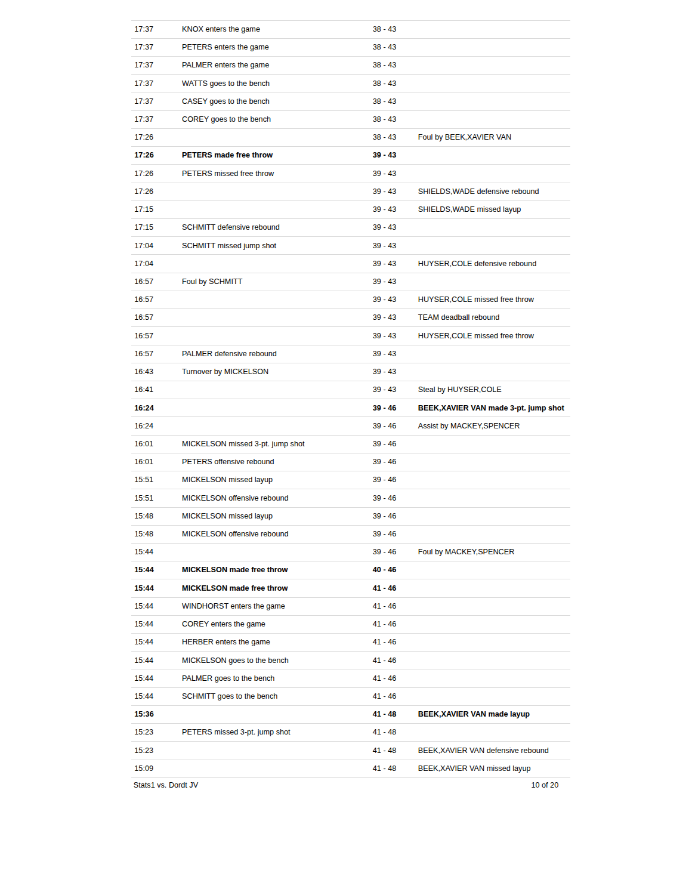| 17:37 | KNOX enters the game | 38 - 43 | |
| 17:37 | PETERS enters the game | 38 - 43 | |
| 17:37 | PALMER enters the game | 38 - 43 | |
| 17:37 | WATTS goes to the bench | 38 - 43 | |
| 17:37 | CASEY goes to the bench | 38 - 43 | |
| 17:37 | COREY goes to the bench | 38 - 43 | |
| 17:26 | | 38 - 43 | Foul by BEEK,XAVIER VAN |
| 17:26 | PETERS made free throw | 39 - 43 | |
| 17:26 | PETERS missed free throw | 39 - 43 | |
| 17:26 | | 39 - 43 | SHIELDS,WADE defensive rebound |
| 17:15 | | 39 - 43 | SHIELDS,WADE missed layup |
| 17:15 | SCHMITT defensive rebound | 39 - 43 | |
| 17:04 | SCHMITT missed jump shot | 39 - 43 | |
| 17:04 | | 39 - 43 | HUYSER,COLE defensive rebound |
| 16:57 | Foul by SCHMITT | 39 - 43 | |
| 16:57 | | 39 - 43 | HUYSER,COLE missed free throw |
| 16:57 | | 39 - 43 | TEAM deadball rebound |
| 16:57 | | 39 - 43 | HUYSER,COLE missed free throw |
| 16:57 | PALMER defensive rebound | 39 - 43 | |
| 16:43 | Turnover by MICKELSON | 39 - 43 | |
| 16:41 | | 39 - 43 | Steal by HUYSER,COLE |
| 16:24 | | 39 - 46 | BEEK,XAVIER VAN made 3-pt. jump shot |
| 16:24 | | 39 - 46 | Assist by MACKEY,SPENCER |
| 16:01 | MICKELSON missed 3-pt. jump shot | 39 - 46 | |
| 16:01 | PETERS offensive rebound | 39 - 46 | |
| 15:51 | MICKELSON missed layup | 39 - 46 | |
| 15:51 | MICKELSON offensive rebound | 39 - 46 | |
| 15:48 | MICKELSON missed layup | 39 - 46 | |
| 15:48 | MICKELSON offensive rebound | 39 - 46 | |
| 15:44 | | 39 - 46 | Foul by MACKEY,SPENCER |
| 15:44 | MICKELSON made free throw | 40 - 46 | |
| 15:44 | MICKELSON made free throw | 41 - 46 | |
| 15:44 | WINDHORST enters the game | 41 - 46 | |
| 15:44 | COREY enters the game | 41 - 46 | |
| 15:44 | HERBER enters the game | 41 - 46 | |
| 15:44 | MICKELSON goes to the bench | 41 - 46 | |
| 15:44 | PALMER goes to the bench | 41 - 46 | |
| 15:44 | SCHMITT goes to the bench | 41 - 46 | |
| 15:36 | | 41 - 48 | BEEK,XAVIER VAN made layup |
| 15:23 | PETERS missed 3-pt. jump shot | 41 - 48 | |
| 15:23 | | 41 - 48 | BEEK,XAVIER VAN defensive rebound |
| 15:09 | | 41 - 48 | BEEK,XAVIER VAN missed layup |
Stats1 vs. Dordt JV
10 of 20